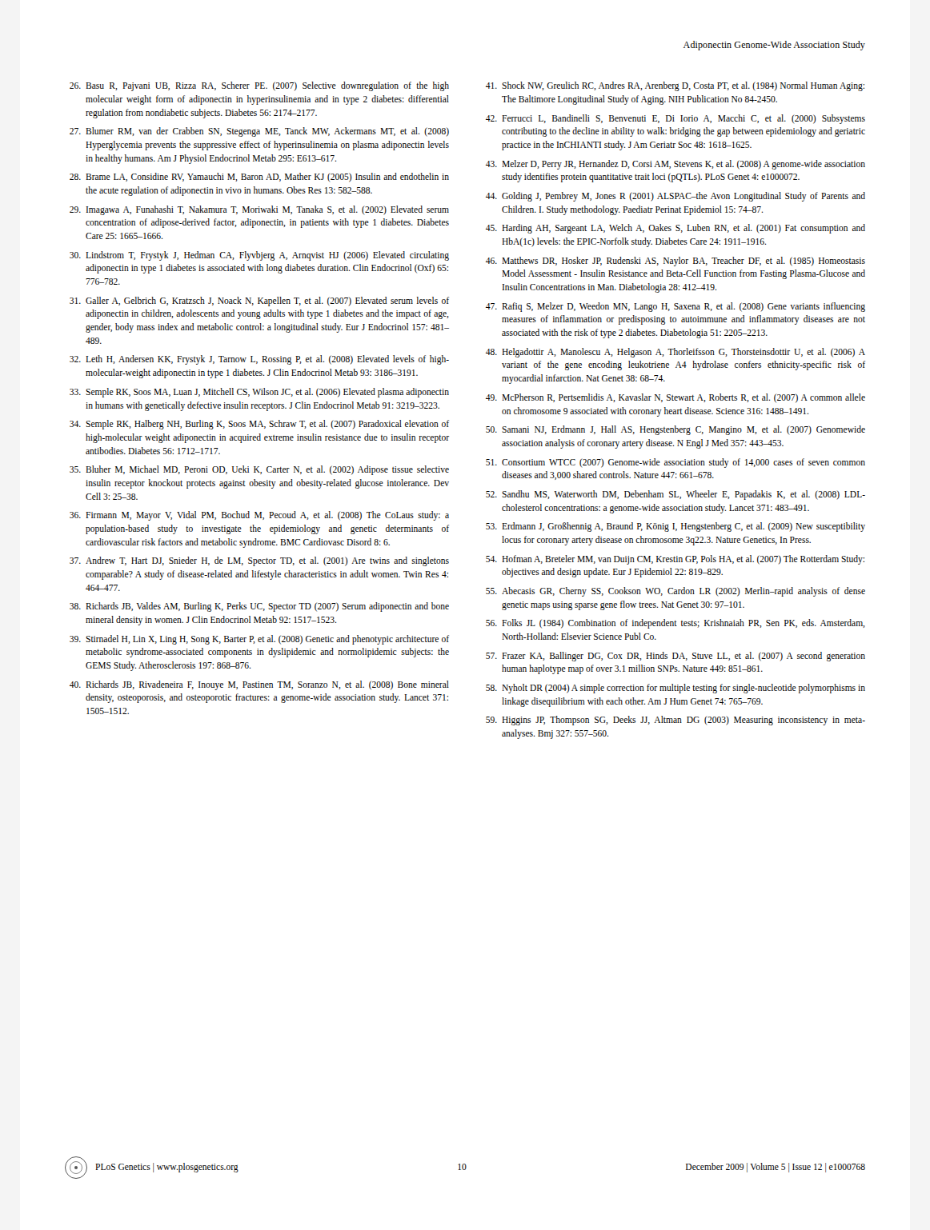Adiponectin Genome-Wide Association Study
26. Basu R, Pajvani UB, Rizza RA, Scherer PE. (2007) Selective downregulation of the high molecular weight form of adiponectin in hyperinsulinemia and in type 2 diabetes: differential regulation from nondiabetic subjects. Diabetes 56: 2174–2177.
27. Blumer RM, van der Crabben SN, Stegenga ME, Tanck MW, Ackermans MT, et al. (2008) Hyperglycemia prevents the suppressive effect of hyperinsulinemia on plasma adiponectin levels in healthy humans. Am J Physiol Endocrinol Metab 295: E613–617.
28. Brame LA, Considine RV, Yamauchi M, Baron AD, Mather KJ (2005) Insulin and endothelin in the acute regulation of adiponectin in vivo in humans. Obes Res 13: 582–588.
29. Imagawa A, Funahashi T, Nakamura T, Moriwaki M, Tanaka S, et al. (2002) Elevated serum concentration of adipose-derived factor, adiponectin, in patients with type 1 diabetes. Diabetes Care 25: 1665–1666.
30. Lindstrom T, Frystyk J, Hedman CA, Flyvbjerg A, Arnqvist HJ (2006) Elevated circulating adiponectin in type 1 diabetes is associated with long diabetes duration. Clin Endocrinol (Oxf) 65: 776–782.
31. Galler A, Gelbrich G, Kratzsch J, Noack N, Kapellen T, et al. (2007) Elevated serum levels of adiponectin in children, adolescents and young adults with type 1 diabetes and the impact of age, gender, body mass index and metabolic control: a longitudinal study. Eur J Endocrinol 157: 481–489.
32. Leth H, Andersen KK, Frystyk J, Tarnow L, Rossing P, et al. (2008) Elevated levels of high-molecular-weight adiponectin in type 1 diabetes. J Clin Endocrinol Metab 93: 3186–3191.
33. Semple RK, Soos MA, Luan J, Mitchell CS, Wilson JC, et al. (2006) Elevated plasma adiponectin in humans with genetically defective insulin receptors. J Clin Endocrinol Metab 91: 3219–3223.
34. Semple RK, Halberg NH, Burling K, Soos MA, Schraw T, et al. (2007) Paradoxical elevation of high-molecular weight adiponectin in acquired extreme insulin resistance due to insulin receptor antibodies. Diabetes 56: 1712–1717.
35. Bluher M, Michael MD, Peroni OD, Ueki K, Carter N, et al. (2002) Adipose tissue selective insulin receptor knockout protects against obesity and obesity-related glucose intolerance. Dev Cell 3: 25–38.
36. Firmann M, Mayor V, Vidal PM, Bochud M, Pecoud A, et al. (2008) The CoLaus study: a population-based study to investigate the epidemiology and genetic determinants of cardiovascular risk factors and metabolic syndrome. BMC Cardiovasc Disord 8: 6.
37. Andrew T, Hart DJ, Snieder H, de LM, Spector TD, et al. (2001) Are twins and singletons comparable? A study of disease-related and lifestyle characteristics in adult women. Twin Res 4: 464–477.
38. Richards JB, Valdes AM, Burling K, Perks UC, Spector TD (2007) Serum adiponectin and bone mineral density in women. J Clin Endocrinol Metab 92: 1517–1523.
39. Stirnadel H, Lin X, Ling H, Song K, Barter P, et al. (2008) Genetic and phenotypic architecture of metabolic syndrome-associated components in dyslipidemic and normolipidemic subjects: the GEMS Study. Atherosclerosis 197: 868–876.
40. Richards JB, Rivadeneira F, Inouye M, Pastinen TM, Soranzo N, et al. (2008) Bone mineral density, osteoporosis, and osteoporotic fractures: a genome-wide association study. Lancet 371: 1505–1512.
41. Shock NW, Greulich RC, Andres RA, Arenberg D, Costa PT, et al. (1984) Normal Human Aging: The Baltimore Longitudinal Study of Aging. NIH Publication No 84-2450.
42. Ferrucci L, Bandinelli S, Benvenuti E, Di Iorio A, Macchi C, et al. (2000) Subsystems contributing to the decline in ability to walk: bridging the gap between epidemiology and geriatric practice in the InCHIANTI study. J Am Geriatr Soc 48: 1618–1625.
43. Melzer D, Perry JR, Hernandez D, Corsi AM, Stevens K, et al. (2008) A genome-wide association study identifies protein quantitative trait loci (pQTLs). PLoS Genet 4: e1000072.
44. Golding J, Pembrey M, Jones R (2001) ALSPAC–the Avon Longitudinal Study of Parents and Children. I. Study methodology. Paediatr Perinat Epidemiol 15: 74–87.
45. Harding AH, Sargeant LA, Welch A, Oakes S, Luben RN, et al. (2001) Fat consumption and HbA(1c) levels: the EPIC-Norfolk study. Diabetes Care 24: 1911–1916.
46. Matthews DR, Hosker JP, Rudenski AS, Naylor BA, Treacher DF, et al. (1985) Homeostasis Model Assessment - Insulin Resistance and Beta-Cell Function from Fasting Plasma-Glucose and Insulin Concentrations in Man. Diabetologia 28: 412–419.
47. Rafiq S, Melzer D, Weedon MN, Lango H, Saxena R, et al. (2008) Gene variants influencing measures of inflammation or predisposing to autoimmune and inflammatory diseases are not associated with the risk of type 2 diabetes. Diabetologia 51: 2205–2213.
48. Helgadottir A, Manolescu A, Helgason A, Thorleifsson G, Thorsteinsdottir U, et al. (2006) A variant of the gene encoding leukotriene A4 hydrolase confers ethnicity-specific risk of myocardial infarction. Nat Genet 38: 68–74.
49. McPherson R, Pertsemlidis A, Kavaslar N, Stewart A, Roberts R, et al. (2007) A common allele on chromosome 9 associated with coronary heart disease. Science 316: 1488–1491.
50. Samani NJ, Erdmann J, Hall AS, Hengstenberg C, Mangino M, et al. (2007) Genomewide association analysis of coronary artery disease. N Engl J Med 357: 443–453.
51. Consortium WTCC (2007) Genome-wide association study of 14,000 cases of seven common diseases and 3,000 shared controls. Nature 447: 661–678.
52. Sandhu MS, Waterworth DM, Debenham SL, Wheeler E, Papadakis K, et al. (2008) LDL-cholesterol concentrations: a genome-wide association study. Lancet 371: 483–491.
53. Erdmann J, Großhennig A, Braund P, König I, Hengstenberg C, et al. (2009) New susceptibility locus for coronary artery disease on chromosome 3q22.3. Nature Genetics, In Press.
54. Hofman A, Breteler MM, van Duijn CM, Krestin GP, Pols HA, et al. (2007) The Rotterdam Study: objectives and design update. Eur J Epidemiol 22: 819–829.
55. Abecasis GR, Cherny SS, Cookson WO, Cardon LR (2002) Merlin–rapid analysis of dense genetic maps using sparse gene flow trees. Nat Genet 30: 97–101.
56. Folks JL (1984) Combination of independent tests; Krishnaiah PR, Sen PK, eds. Amsterdam, North-Holland: Elsevier Science Publ Co.
57. Frazer KA, Ballinger DG, Cox DR, Hinds DA, Stuve LL, et al. (2007) A second generation human haplotype map of over 3.1 million SNPs. Nature 449: 851–861.
58. Nyholt DR (2004) A simple correction for multiple testing for single-nucleotide polymorphisms in linkage disequilibrium with each other. Am J Hum Genet 74: 765–769.
59. Higgins JP, Thompson SG, Deeks JJ, Altman DG (2003) Measuring inconsistency in meta-analyses. Bmj 327: 557–560.
PLoS Genetics | www.plosgenetics.org
10
December 2009 | Volume 5 | Issue 12 | e1000768